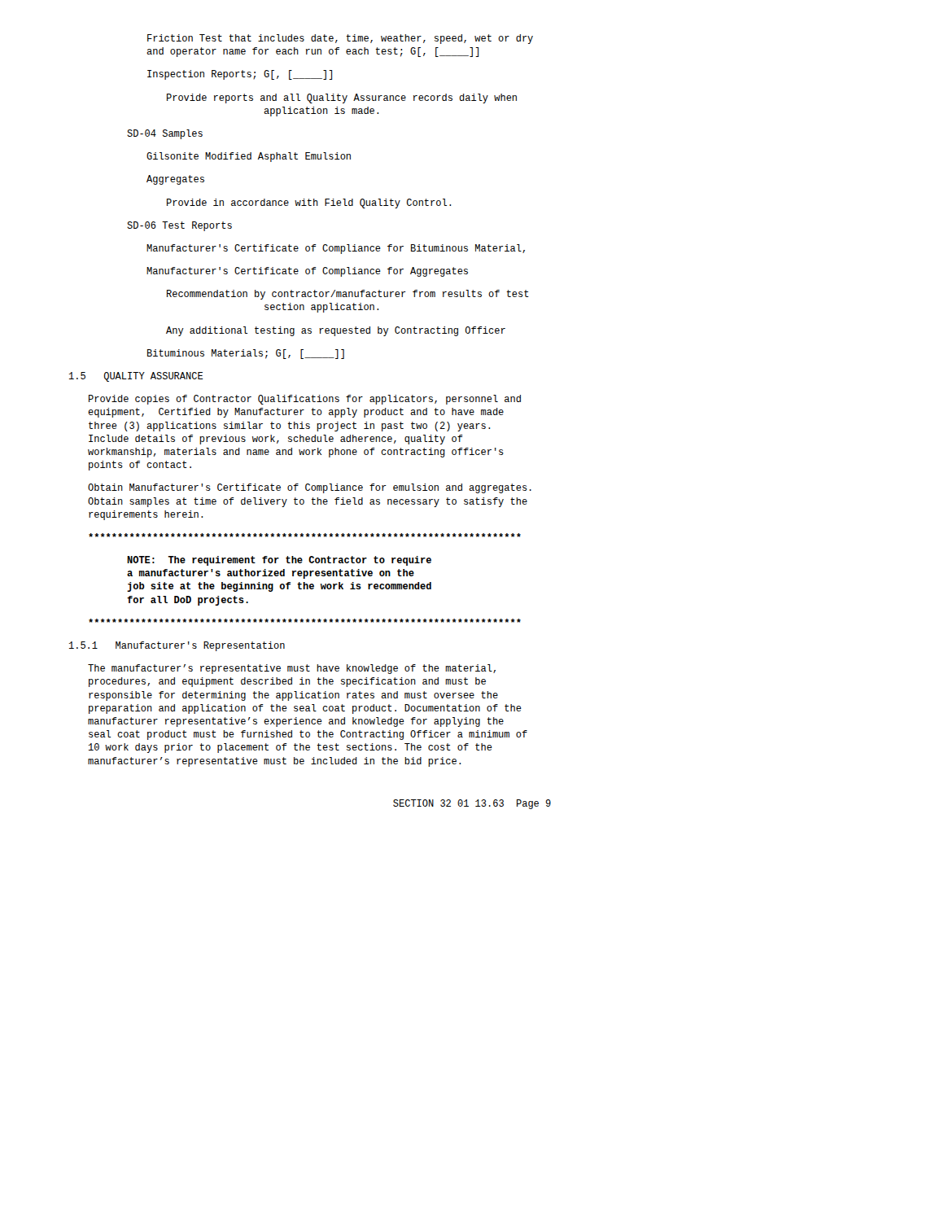Friction Test that includes date, time, weather, speed, wet or dry
and operator name for each run of each test; G[, [_____]]
Inspection Reports; G[, [_____]]
Provide reports and all Quality Assurance records daily when
application is made.
SD-04 Samples
Gilsonite Modified Asphalt Emulsion
Aggregates
Provide in accordance with Field Quality Control.
SD-06 Test Reports
Manufacturer's Certificate of Compliance for Bituminous Material,
Manufacturer's Certificate of Compliance for Aggregates
Recommendation by contractor/manufacturer from results of test
section application.
Any additional testing as requested by Contracting Officer
Bituminous Materials; G[, [_____]]
1.5 QUALITY ASSURANCE
Provide copies of Contractor Qualifications for applicators, personnel and
equipment, Certified by Manufacturer to apply product and to have made
three (3) applications similar to this project in past two (2) years.
Include details of previous work, schedule adherence, quality of
workmanship, materials and name and work phone of contracting officer's
points of contact.
Obtain Manufacturer's Certificate of Compliance for emulsion and aggregates.
Obtain samples at time of delivery to the field as necessary to satisfy the
requirements herein.
**************************************************************************
NOTE: The requirement for the Contractor to require
a manufacturer's authorized representative on the
job site at the beginning of the work is recommended
for all DoD projects.
**************************************************************************
1.5.1 Manufacturer's Representation
The manufacturer’s representative must have knowledge of the material,
procedures, and equipment described in the specification and must be
responsible for determining the application rates and must oversee the
preparation and application of the seal coat product. Documentation of the
manufacturer representative’s experience and knowledge for applying the
seal coat product must be furnished to the Contracting Officer a minimum of
10 work days prior to placement of the test sections. The cost of the
manufacturer’s representative must be included in the bid price.
SECTION 32 01 13.63 Page 9